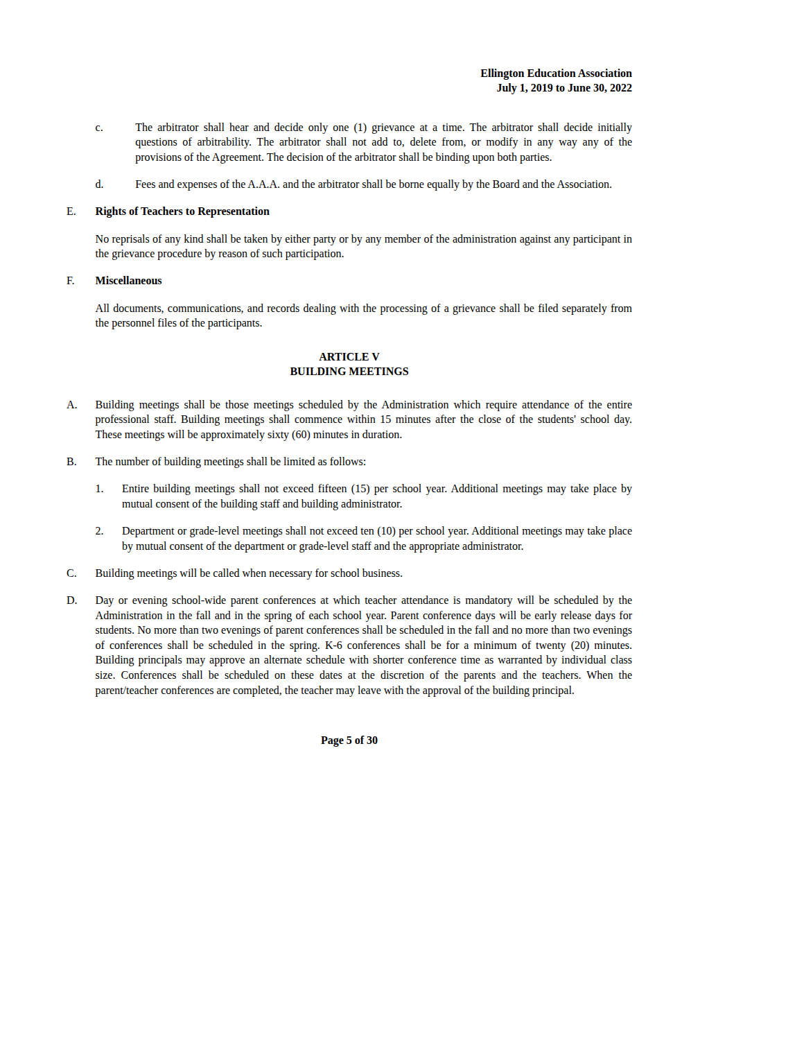Ellington Education Association
July 1, 2019 to June 30, 2022
c.
The arbitrator shall hear and decide only one (1) grievance at a time. The arbitrator shall decide initially questions of arbitrability. The arbitrator shall not add to, delete from, or modify in any way any of the provisions of the Agreement. The decision of the arbitrator shall be binding upon both parties.
d.
Fees and expenses of the A.A.A. and the arbitrator shall be borne equally by the Board and the Association.
E.
Rights of Teachers to Representation
No reprisals of any kind shall be taken by either party or by any member of the administration against any participant in the grievance procedure by reason of such participation.
F.
Miscellaneous
All documents, communications, and records dealing with the processing of a grievance shall be filed separately from the personnel files of the participants.
ARTICLE V
BUILDING MEETINGS
A.
Building meetings shall be those meetings scheduled by the Administration which require attendance of the entire professional staff. Building meetings shall commence within 15 minutes after the close of the students' school day. These meetings will be approximately sixty (60) minutes in duration.
B.
The number of building meetings shall be limited as follows:
1.
Entire building meetings shall not exceed fifteen (15) per school year. Additional meetings may take place by mutual consent of the building staff and building administrator.
2.
Department or grade-level meetings shall not exceed ten (10) per school year. Additional meetings may take place by mutual consent of the department or grade-level staff and the appropriate administrator.
C.
Building meetings will be called when necessary for school business.
D.
Day or evening school-wide parent conferences at which teacher attendance is mandatory will be scheduled by the Administration in the fall and in the spring of each school year. Parent conference days will be early release days for students. No more than two evenings of parent conferences shall be scheduled in the fall and no more than two evenings of conferences shall be scheduled in the spring. K-6 conferences shall be for a minimum of twenty (20) minutes. Building principals may approve an alternate schedule with shorter conference time as warranted by individual class size. Conferences shall be scheduled on these dates at the discretion of the parents and the teachers. When the parent/teacher conferences are completed, the teacher may leave with the approval of the building principal.
Page 5 of 30